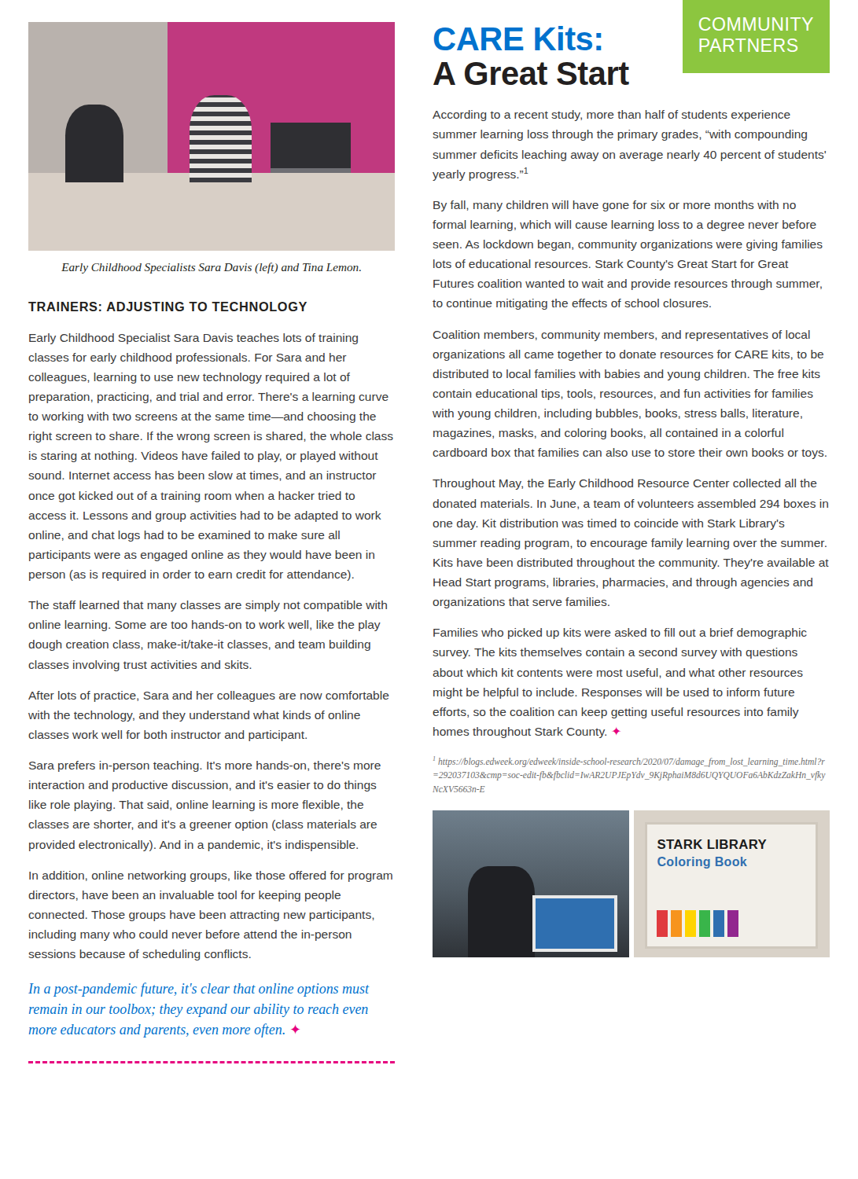Early Childhood Specialists Sara Davis (left) and Tina Lemon.
Trainers: Adjusting to Technology
Early Childhood Specialist Sara Davis teaches lots of training classes for early childhood professionals. For Sara and her colleagues, learning to use new technology required a lot of preparation, practicing, and trial and error. There's a learning curve to working with two screens at the same time—and choosing the right screen to share. If the wrong screen is shared, the whole class is staring at nothing. Videos have failed to play, or played without sound. Internet access has been slow at times, and an instructor once got kicked out of a training room when a hacker tried to access it. Lessons and group activities had to be adapted to work online, and chat logs had to be examined to make sure all participants were as engaged online as they would have been in person (as is required in order to earn credit for attendance).
The staff learned that many classes are simply not compatible with online learning. Some are too hands-on to work well, like the play dough creation class, make-it/take-it classes, and team building classes involving trust activities and skits.
After lots of practice, Sara and her colleagues are now comfortable with the technology, and they understand what kinds of online classes work well for both instructor and participant.
Sara prefers in-person teaching. It's more hands-on, there's more interaction and productive discussion, and it's easier to do things like role playing. That said, online learning is more flexible, the classes are shorter, and it's a greener option (class materials are provided electronically). And in a pandemic, it's indispensible.
In addition, online networking groups, like those offered for program directors, have been an invaluable tool for keeping people connected. Those groups have been attracting new participants, including many who could never before attend the in-person sessions because of scheduling conflicts.
In a post-pandemic future, it's clear that online options must remain in our toolbox; they expand our ability to reach even more educators and parents, even more often. ✦
CARE Kits:
A Great Start
Community
Partners
According to a recent study, more than half of students experience summer learning loss through the primary grades, “with compounding summer deficits leaching away on average nearly 40 percent of students' yearly progress.”1
By fall, many children will have gone for six or more months with no formal learning, which will cause learning loss to a degree never before seen. As lockdown began, community organizations were giving families lots of educational resources. Stark County's Great Start for Great Futures coalition wanted to wait and provide resources through summer, to continue mitigating the effects of school closures.
Coalition members, community members, and representatives of local organizations all came together to donate resources for CARE kits, to be distributed to local families with babies and young children. The free kits contain educational tips, tools, resources, and fun activities for families with young children, including bubbles, books, stress balls, literature, magazines, masks, and coloring books, all contained in a colorful cardboard box that families can also use to store their own books or toys.
Throughout May, the Early Childhood Resource Center collected all the donated materials. In June, a team of volunteers assembled 294 boxes in one day. Kit distribution was timed to coincide with Stark Library's summer reading program, to encourage family learning over the summer. Kits have been distributed throughout the community. They're available at Head Start programs, libraries, pharmacies, and through agencies and organizations that serve families.
Families who picked up kits were asked to fill out a brief demographic survey. The kits themselves contain a second survey with questions about which kit contents were most useful, and what other resources might be helpful to include. Responses will be used to inform future efforts, so the coalition can keep getting useful resources into family homes throughout Stark County. ✦
1 https://blogs.edweek.org/edweek/inside-school-research/2020/07/damage_from_lost_learning_time.html?r=292037103&cmp=soc-edit-fb&fbclid=IwAR2UPJEpYdv_9KjRphaiM8d6UQYQUOFa6AbKdzZakHn_vfkyNcXV5663n-E
STARK LIBRARY Coloring Book